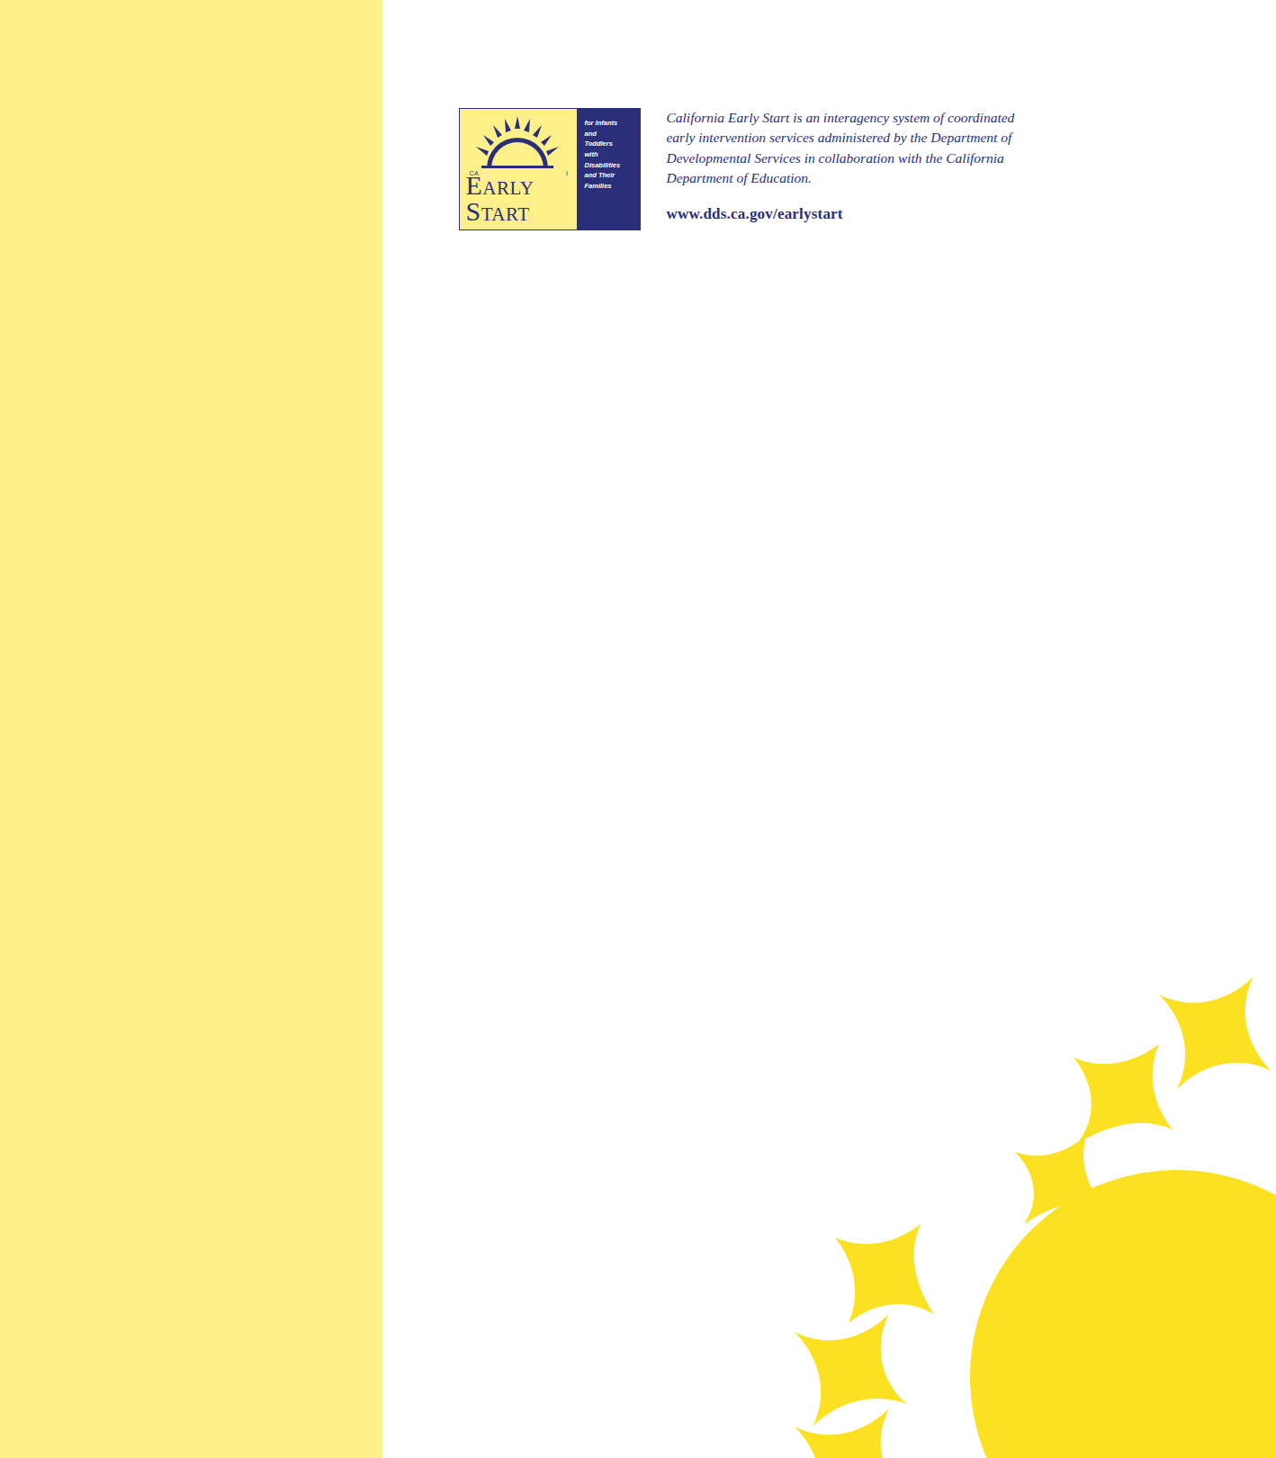CA I
Early Start
for Infants
and
Toddlers
with
Disabilities
and Their
Families
California Early Start is an interagency system of coordinated early intervention services administered by the Department of Developmental Services in collaboration with the California Department of Education.
www.dds.ca.gov/earlystart